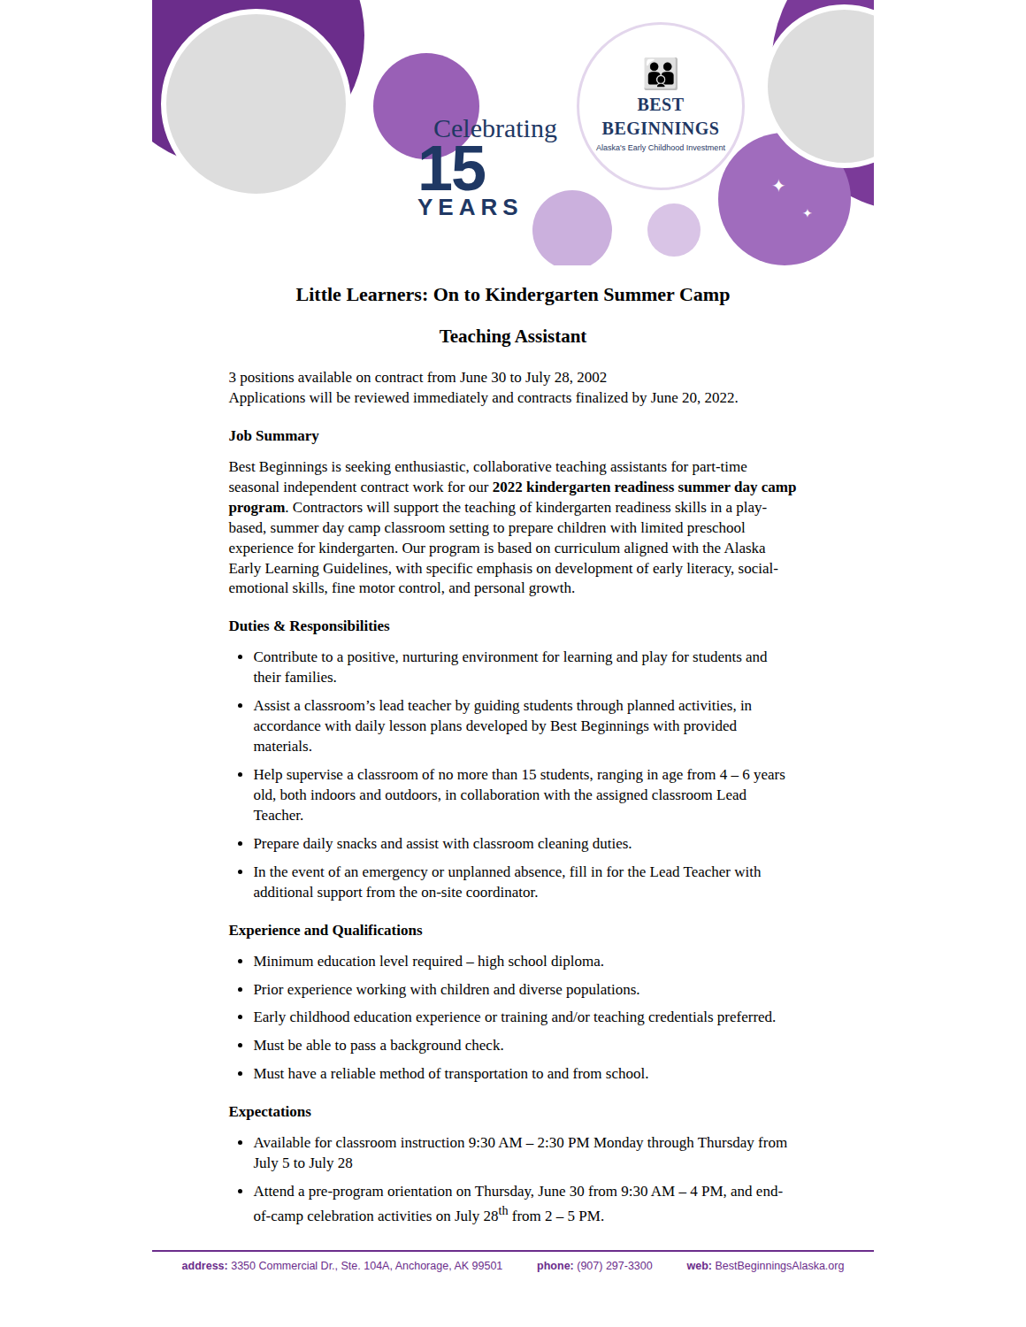👪
BEST BEGINNINGS
Alaska's Early Childhood Investment
Celebrating
15
YEARS
✦ ✦ ✦ ✦ ✦ ✦
Little Learners: On to Kindergarten Summer Camp
Teaching Assistant
3 positions available on contract from June 30 to July 28, 2002 Applications will be reviewed immediately and contracts finalized by June 20, 2022.
Job Summary
Best Beginnings is seeking enthusiastic, collaborative teaching assistants for part-time seasonal independent contract work for our 2022 kindergarten readiness summer day camp program. Contractors will support the teaching of kindergarten readiness skills in a play-based, summer day camp classroom setting to prepare children with limited preschool experience for kindergarten. Our program is based on curriculum aligned with the Alaska Early Learning Guidelines, with specific emphasis on development of early literacy, social-emotional skills, fine motor control, and personal growth.
Duties & Responsibilities
Contribute to a positive, nurturing environment for learning and play for students and their families.
Assist a classroom’s lead teacher by guiding students through planned activities, in accordance with daily lesson plans developed by Best Beginnings with provided materials.
Help supervise a classroom of no more than 15 students, ranging in age from 4 – 6 years old, both indoors and outdoors, in collaboration with the assigned classroom Lead Teacher.
Prepare daily snacks and assist with classroom cleaning duties.
In the event of an emergency or unplanned absence, fill in for the Lead Teacher with additional support from the on-site coordinator.
Experience and Qualifications
Minimum education level required – high school diploma.
Prior experience working with children and diverse populations.
Early childhood education experience or training and/or teaching credentials preferred.
Must be able to pass a background check.
Must have a reliable method of transportation to and from school.
Expectations
Available for classroom instruction 9:30 AM – 2:30 PM Monday through Thursday from July 5 to July 28
Attend a pre-program orientation on Thursday, June 30 from 9:30 AM – 4 PM, and end-of-camp celebration activities on July 28th from 2 – 5 PM.
address: 3350 Commercial Dr., Ste. 104A, Anchorage, AK 99501
phone: (907) 297-3300
web: BestBeginningsAlaska.org